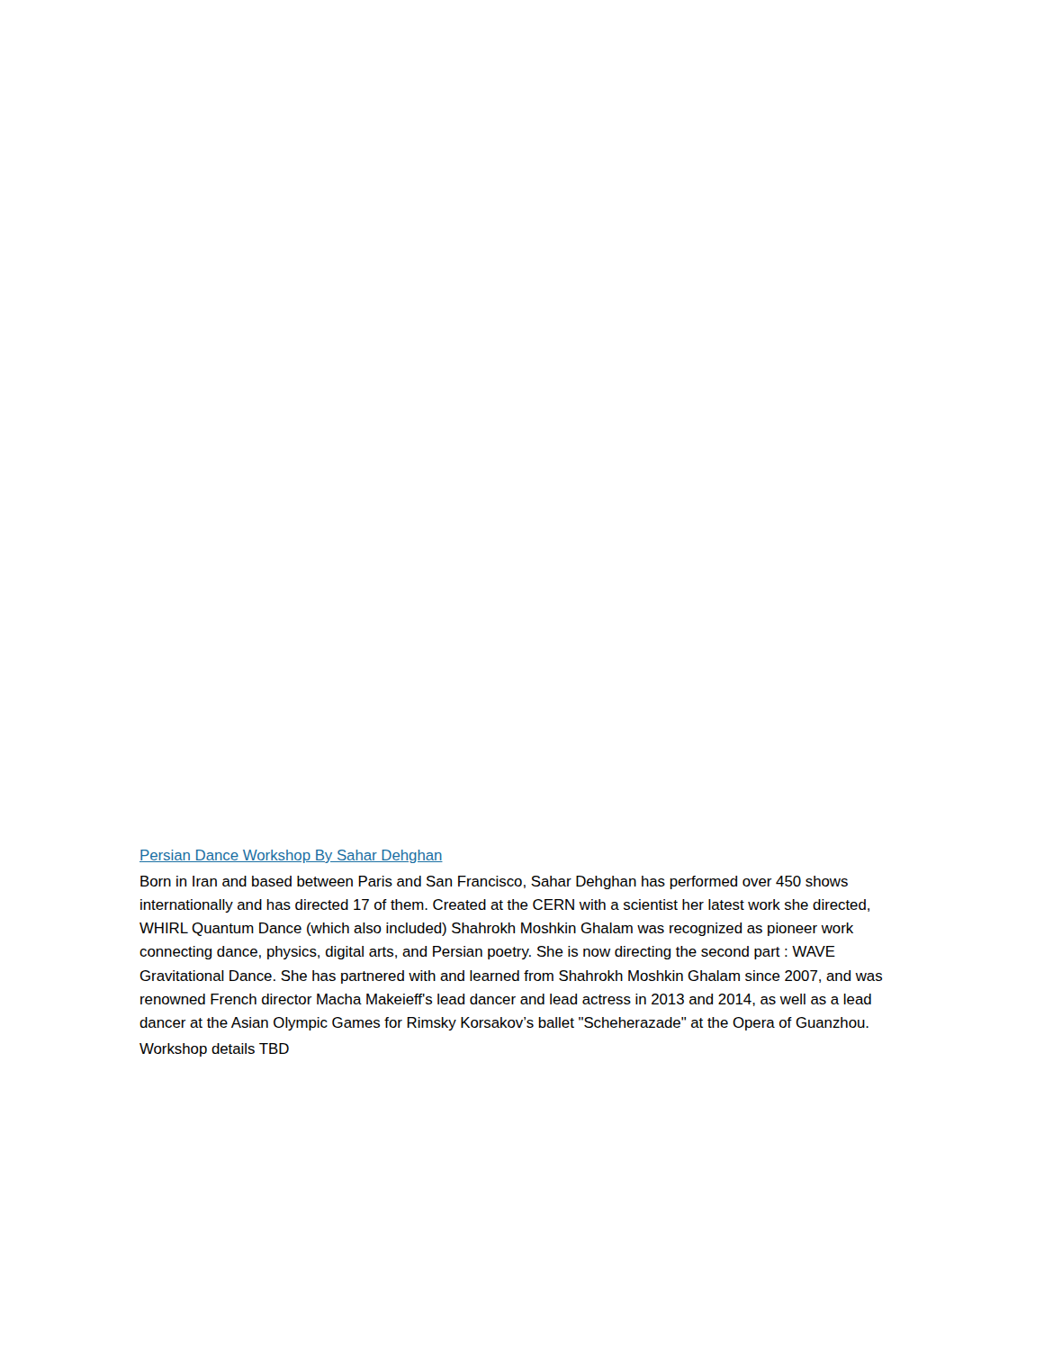Persian Dance Workshop By Sahar Dehghan
Born in Iran and based between Paris and San Francisco, Sahar Dehghan has performed over 450 shows internationally and has directed 17 of them. Created at the CERN with a scientist her latest work she directed, WHIRL Quantum Dance (which also included) Shahrokh Moshkin Ghalam was recognized as pioneer work connecting dance, physics, digital arts, and Persian poetry. She is now directing the second part : WAVE Gravitational Dance. She has partnered with and learned from Shahrokh Moshkin Ghalam since 2007, and was renowned French director Macha Makeieff's lead dancer and lead actress in 2013 and 2014, as well as a lead dancer at the Asian Olympic Games for Rimsky Korsakov’s ballet "Scheherazade" at the Opera of Guanzhou.
Workshop details TBD